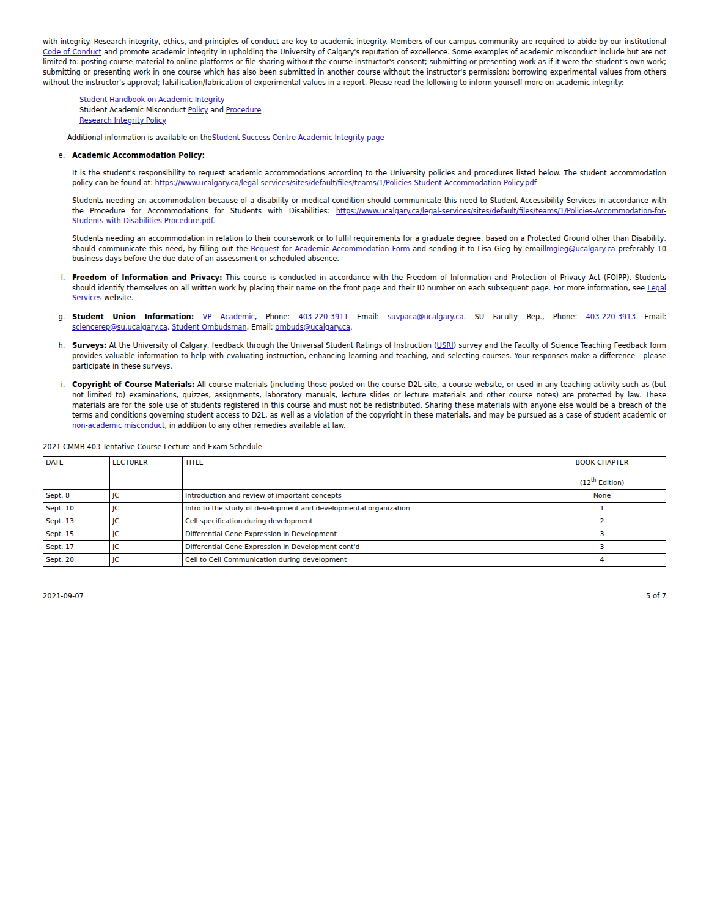with integrity. Research integrity, ethics, and principles of conduct are key to academic integrity. Members of our campus community are required to abide by our institutional Code of Conduct and promote academic integrity in upholding the University of Calgary's reputation of excellence. Some examples of academic misconduct include but are not limited to: posting course material to online platforms or file sharing without the course instructor's consent; submitting or presenting work as if it were the student's own work; submitting or presenting work in one course which has also been submitted in another course without the instructor's permission; borrowing experimental values from others without the instructor's approval; falsification/fabrication of experimental values in a report. Please read the following to inform yourself more on academic integrity:
Student Handbook on Academic Integrity
Student Academic Misconduct Policy and Procedure
Research Integrity Policy
Additional information is available on theStudent Success Centre Academic Integrity page
Academic Accommodation Policy:
It is the student's responsibility to request academic accommodations according to the University policies and procedures listed below. The student accommodation policy can be found at: https://www.ucalgary.ca/legal-services/sites/default/files/teams/1/Policies-Student-Accommodation-Policy.pdf
Students needing an accommodation because of a disability or medical condition should communicate this need to Student Accessibility Services in accordance with the Procedure for Accommodations for Students with Disabilities: https://www.ucalgary.ca/legal-services/sites/default/files/teams/1/Policies-Accommodation-for-Students-with-Disabilities-Procedure.pdf.
Students needing an accommodation in relation to their coursework or to fulfil requirements for a graduate degree, based on a Protected Ground other than Disability, should communicate this need, by filling out the Request for Academic Accommodation Form and sending it to Lisa Gieg by emaillmgieg@ucalgary.ca preferably 10 business days before the due date of an assessment or scheduled absence.
Freedom of Information and Privacy: This course is conducted in accordance with the Freedom of Information and Protection of Privacy Act (FOIPP). Students should identify themselves on all written work by placing their name on the front page and their ID number on each subsequent page. For more information, see Legal Services website.
Student Union Information: VP Academic, Phone: 403-220-3911 Email: suvpaca@ucalgary.ca. SU Faculty Rep., Phone: 403-220-3913 Email: sciencerep@su.ucalgary.ca. Student Ombudsman, Email: ombuds@ucalgary.ca.
Surveys: At the University of Calgary, feedback through the Universal Student Ratings of Instruction (USRI) survey and the Faculty of Science Teaching Feedback form provides valuable information to help with evaluating instruction, enhancing learning and teaching, and selecting courses. Your responses make a difference - please participate in these surveys.
Copyright of Course Materials: All course materials (including those posted on the course D2L site, a course website, or used in any teaching activity such as (but not limited to) examinations, quizzes, assignments, laboratory manuals, lecture slides or lecture materials and other course notes) are protected by law. These materials are for the sole use of students registered in this course and must not be redistributed. Sharing these materials with anyone else would be a breach of the terms and conditions governing student access to D2L, as well as a violation of the copyright in these materials, and may be pursued as a case of student academic or non-academic misconduct, in addition to any other remedies available at law.
2021 CMMB 403 Tentative Course Lecture and Exam Schedule
| DATE | LECTURER | TITLE | BOOK CHAPTER (12 th Edition) |
| --- | --- | --- | --- |
| Sept. 8 | JC | Introduction and review of important concepts | None |
| Sept. 10 | JC | Intro to the study of development and developmental organization | 1 |
| Sept. 13 | JC | Cell specification during development | 2 |
| Sept. 15 | JC | Differential Gene Expression in Development | 3 |
| Sept. 17 | JC | Differential Gene Expression in Development cont'd | 3 |
| Sept. 20 | JC | Cell to Cell Communication during development | 4 |
2021-09-07 5 of 7